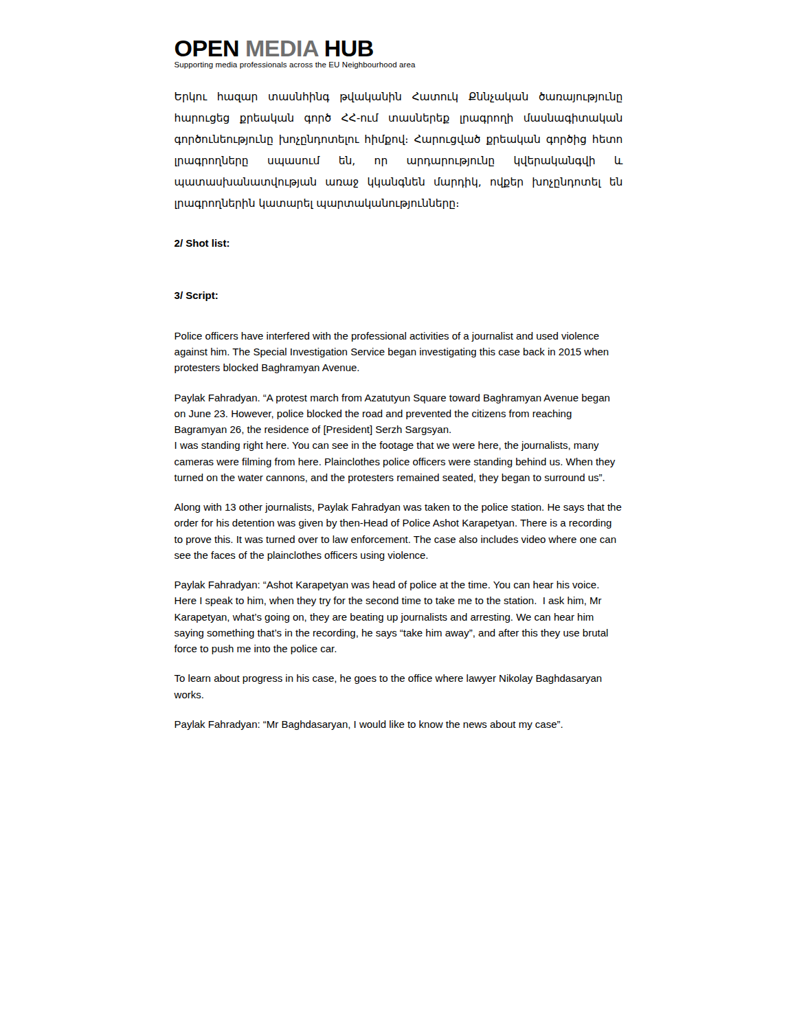OPEN MEDIA HUB
Supporting media professionals across the EU Neighbourhood area
Երկու հազար տասնհինգ թվականին Հատուկ Քննչական ծառայությունը հարուցեց քրեական գործ ՀՀ-ում տասներեք լրագրողի մասնագիտական գործունեությունը խոչընդոտելու հիմքով։ Հարուցված քրեական գործից հետո լրագրողները սպասում են, որ արդարությունը կվերականգվի և պատասխանատվության առաջ կկանգնեն մարդիկ, ովքեր խոչընդոտել են լրագրողներին կատարել պարտականությունները։
2/ Shot list:
3/ Script:
Police officers have interfered with the professional activities of a journalist and used violence against him. The Special Investigation Service began investigating this case back in 2015 when protesters blocked Baghramyan Avenue.
Paylak Fahradyan. “A protest march from Azatutyun Square toward Baghramyan Avenue began on June 23. However, police blocked the road and prevented the citizens from reaching Bagramyan 26, the residence of [President] Serzh Sargsyan.
I was standing right here. You can see in the footage that we were here, the journalists, many cameras were filming from here. Plainclothes police officers were standing behind us. When they turned on the water cannons, and the protesters remained seated, they began to surround us”.
Along with 13 other journalists, Paylak Fahradyan was taken to the police station. He says that the order for his detention was given by then-Head of Police Ashot Karapetyan. There is a recording to prove this. It was turned over to law enforcement. The case also includes video where one can see the faces of the plainclothes officers using violence.
Paylak Fahradyan: “Ashot Karapetyan was head of police at the time. You can hear his voice. Here I speak to him, when they try for the second time to take me to the station. I ask him, Mr Karapetyan, what’s going on, they are beating up journalists and arresting. We can hear him saying something that’s in the recording, he says “take him away”, and after this they use brutal force to push me into the police car.
To learn about progress in his case, he goes to the office where lawyer Nikolay Baghdasaryan works.
Paylak Fahradyan: “Mr Baghdasaryan, I would like to know the news about my case”.